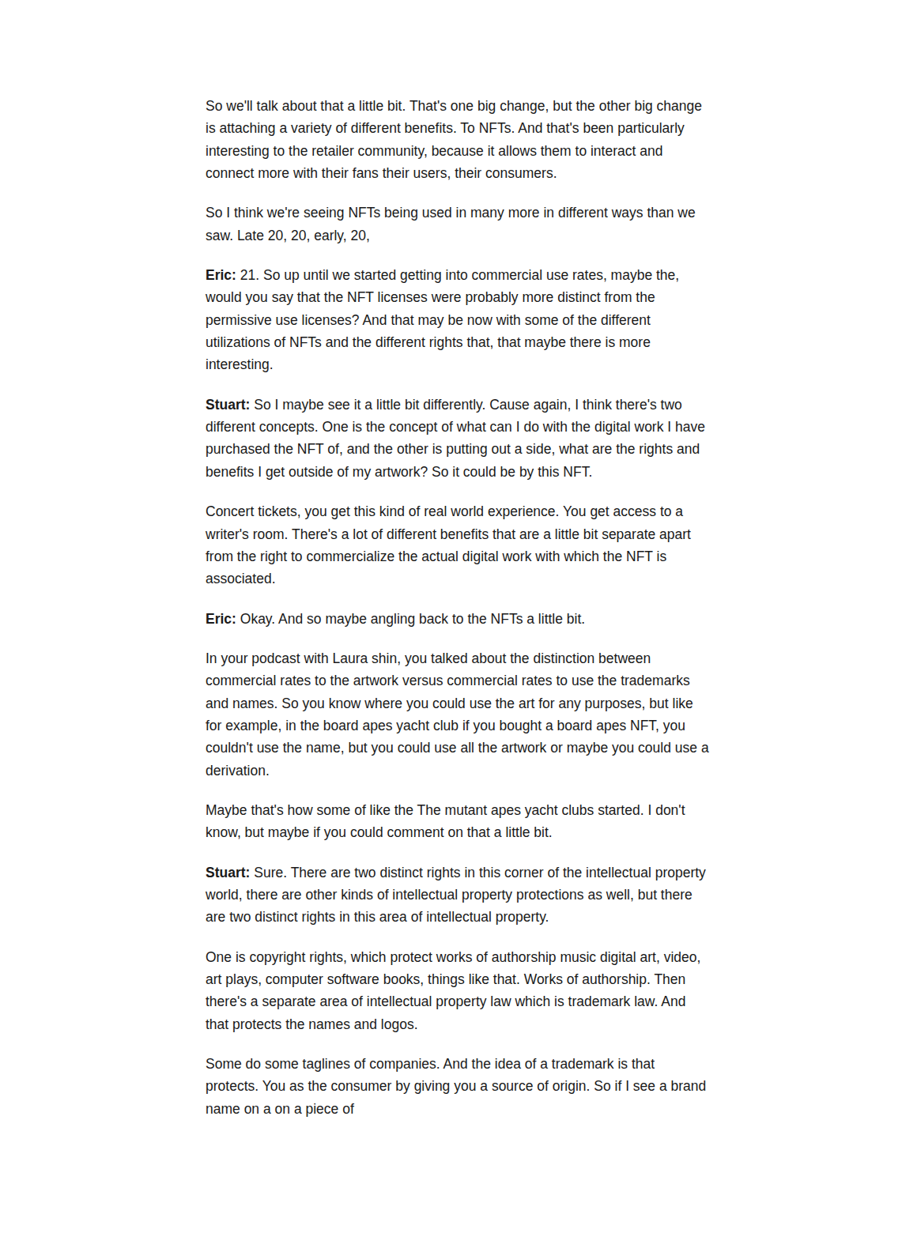So we'll talk about that a little bit. That's one big change, but the other big change is attaching a variety of different benefits. To NFTs. And that's been particularly interesting to the retailer community, because it allows them to interact and connect more with their fans their users, their consumers.
So I think we're seeing NFTs being used in many more in different ways than we saw. Late 20, 20, early, 20,
Eric: 21. So up until we started getting into commercial use rates, maybe the, would you say that the NFT licenses were probably more distinct from the permissive use licenses? And that may be now with some of the different utilizations of NFTs and the different rights that, that maybe there is more interesting.
Stuart: So I maybe see it a little bit differently. Cause again, I think there's two different concepts. One is the concept of what can I do with the digital work I have purchased the NFT of, and the other is putting out a side, what are the rights and benefits I get outside of my artwork? So it could be by this NFT.
Concert tickets, you get this kind of real world experience. You get access to a writer's room. There's a lot of different benefits that are a little bit separate apart from the right to commercialize the actual digital work with which the NFT is associated.
Eric: Okay. And so maybe angling back to the NFTs a little bit.
In your podcast with Laura shin, you talked about the distinction between commercial rates to the artwork versus commercial rates to use the trademarks and names. So you know where you could use the art for any purposes, but like for example, in the board apes yacht club if you bought a board apes NFT, you couldn't use the name, but you could use all the artwork or maybe you could use a derivation.
Maybe that's how some of like the The mutant apes yacht clubs started. I don't know, but maybe if you could comment on that a little bit.
Stuart: Sure. There are two distinct rights in this corner of the intellectual property world, there are other kinds of intellectual property protections as well, but there are two distinct rights in this area of intellectual property.
One is copyright rights, which protect works of authorship music digital art, video, art plays, computer software books, things like that. Works of authorship. Then there's a separate area of intellectual property law which is trademark law. And that protects the names and logos.
Some do some taglines of companies. And the idea of a trademark is that protects. You as the consumer by giving you a source of origin. So if I see a brand name on a on a piece of